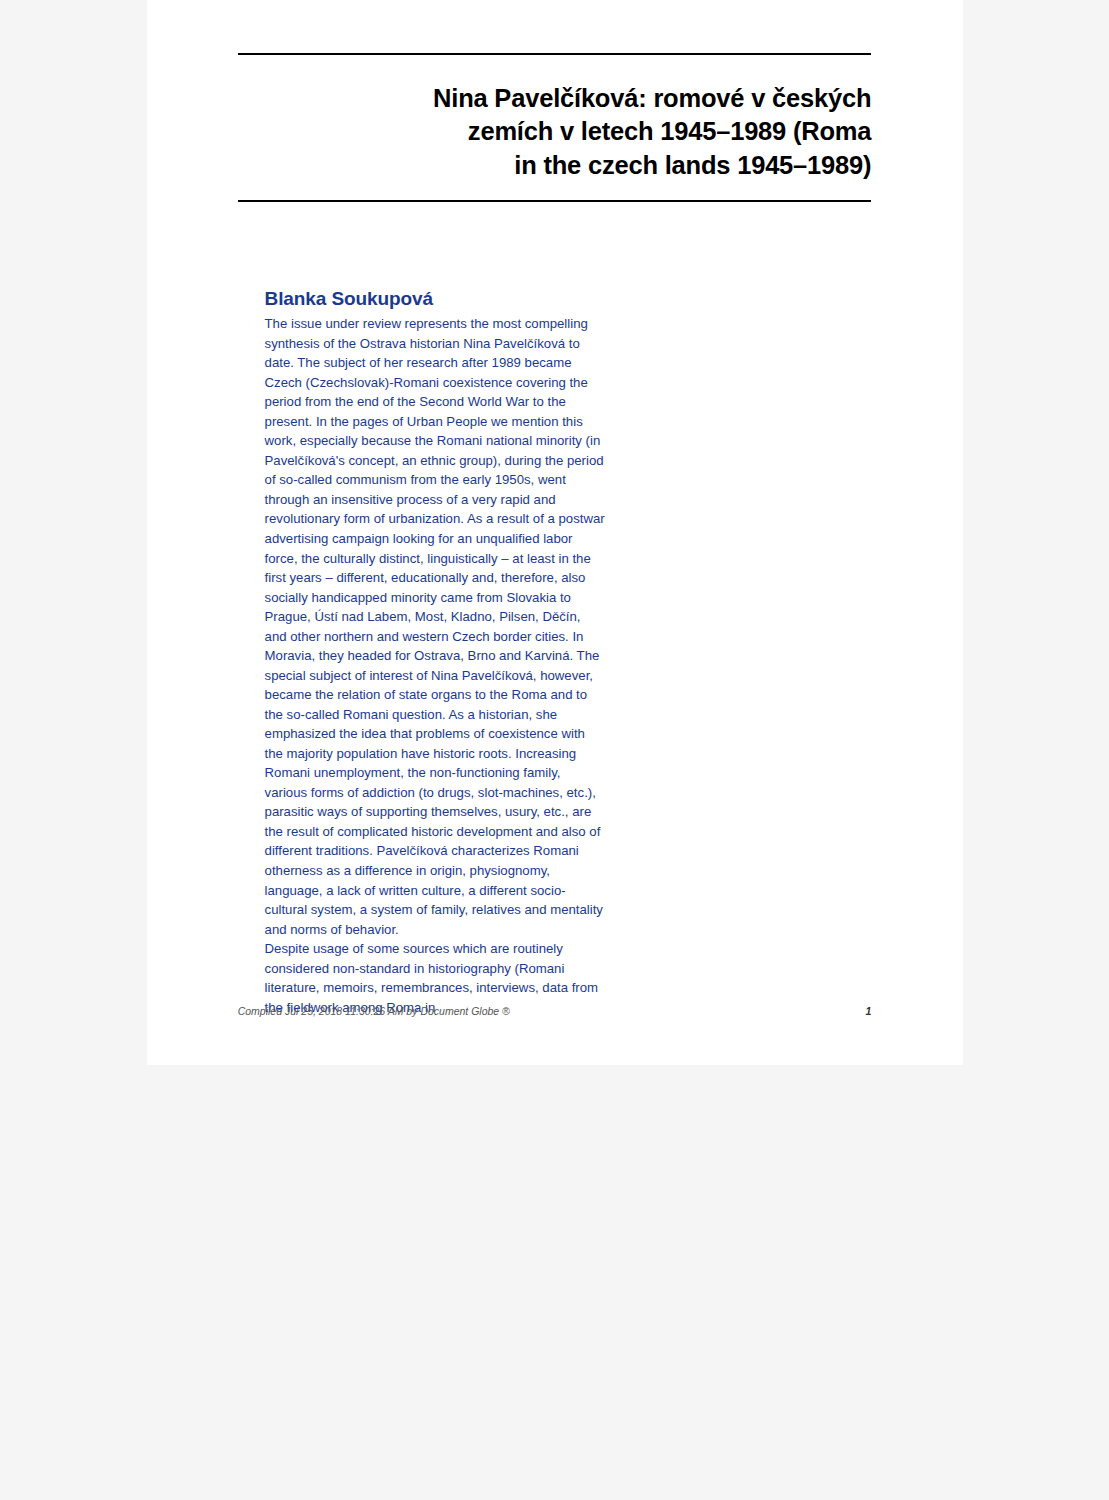Nina Pavelčíková: romové v českých
zemích v letech 1945–1989 (Roma
in the czech lands 1945–1989)
Blanka Soukupová
The issue under review represents the most compelling synthesis of the Ostrava historian Nina Pavelčíková to date. The subject of her research after 1989 became Czech (Czechslovak)-Romani coexistence covering the period from the end of the Second World War to the present. In the pages of Urban People we mention this work, especially because the Romani national minority (in Pavelčíková's concept, an ethnic group), during the period of so-called communism from the early 1950s, went through an insensitive process of a very rapid and revolutionary form of urbanization. As a result of a postwar advertising campaign looking for an unqualified labor force, the culturally distinct, linguistically – at least in the first years – different, educationally and, therefore, also socially handicapped minority came from Slovakia to Prague, Ústí nad Labem, Most, Kladno, Pilsen, Děčín, and other northern and western Czech border cities. In Moravia, they headed for Ostrava, Brno and Karviná. The special subject of interest of Nina Pavelčíková, however, became the relation of state organs to the Roma and to the so-called Romani question. As a historian, she emphasized the idea that problems of coexistence with the majority population have historic roots. Increasing Romani unemployment, the non-functioning family, various forms of addiction (to drugs, slot-machines, etc.), parasitic ways of supporting themselves, usury, etc., are the result of complicated historic development and also of different traditions. Pavelčíková characterizes Romani otherness as a difference in origin, physiognomy, language, a lack of written culture, a different socio-cultural system, a system of family, relatives and mentality and norms of behavior.
Despite usage of some sources which are routinely considered non-standard in historiography (Romani literature, memoirs, remembrances, interviews, data from the fieldwork among Roma in
Compiled Jul 25, 2018 11:30:26 AM by Document Globe ® 1